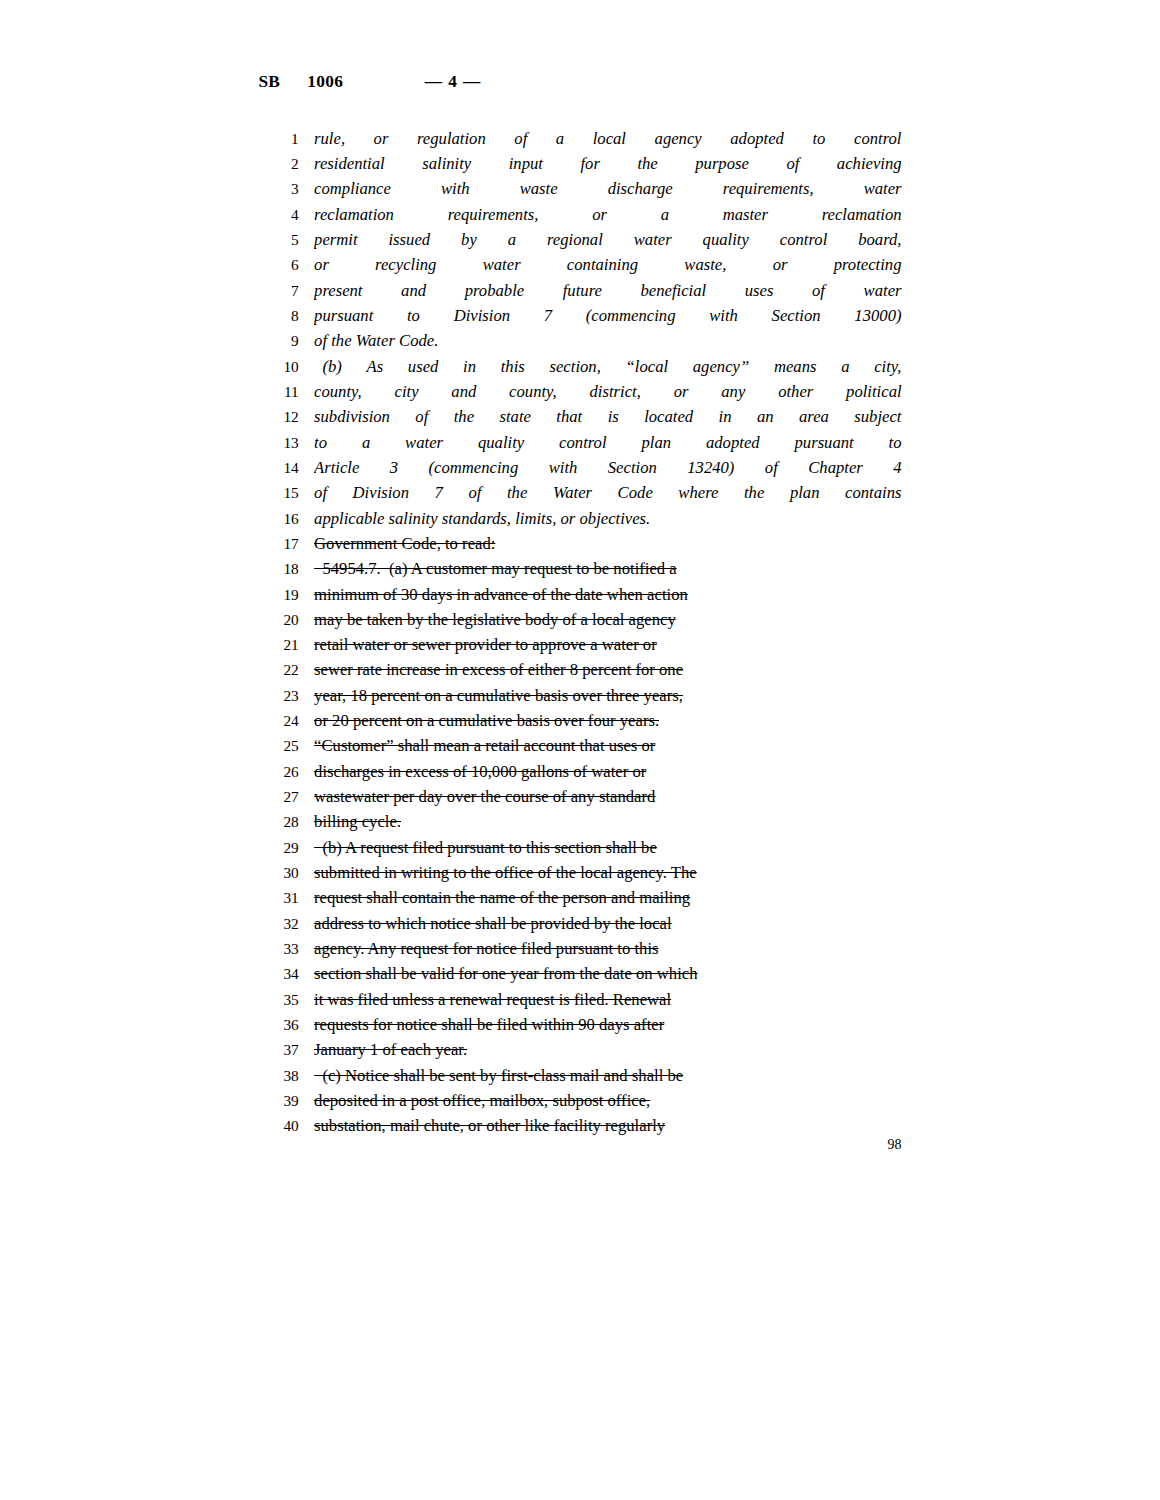SB1006 — 4 —
1 rule, or regulation of alocal agency adopted to control
2 residential salinity input for the purpose of achieving
3 compliance with waste discharge requirements, water
4 reclamation requirements, or amaster reclamation
5 permit issued by aregional water quality control board,
6 or recycling water containing waste, or protecting
7 present and probable future beneficial uses of water
8 pursuant to Division 7(commencing with Section 13000)
9 of the Water Code.
10 (b) As used in this section,“local agency”means acity,
11 county, city and county, district, or any other political
12 subdivision of the state that is located in an area subject
13 to awater quality control plan adopted pursuant to
14 Article 3(commencing with Section 13240) of Chapter 4
15 of Division 7 of the Water Code where the plan contains
16 applicable salinity standards, limits, or objectives.
17 Government Code, to read:
18 54954.7. (a) A customer may request to be notified a
19 minimum of 30 days in advance of the date when action
20 may be taken by the legislative body of a local agency
21 retail water or sewer provider to approve a water or
22 sewer rate increase in excess of either 8 percent for one
23 year, 18 percent on a cumulative basis over three years,
24 or 20 percent on a cumulative basis over four years.
25“Customer” shall mean a retail account that uses or
26 discharges in excess of 10,000 gallons of water or
27 wastewater per day over the course of any standard
28 billing cycle.
29 (b) A request filed pursuant to this section shall be
30 submitted in writing to the office of the local agency. The
31 request shall contain the name of the person and mailing
32 address to which notice shall be provided by the local
33 agency. Any request for notice filed pursuant to this
34 section shall be valid for one year from the date on which
35 it was filed unless a renewal request is filed. Renewal
36 requests for notice shall be filed within 90 days after
37 January 1 of each year.
38 (c) Notice shall be sent by first-class mail and shall be
39 deposited in a post office, mailbox, subpost office,
40 substation, mail chute, or other like facility regularly
98